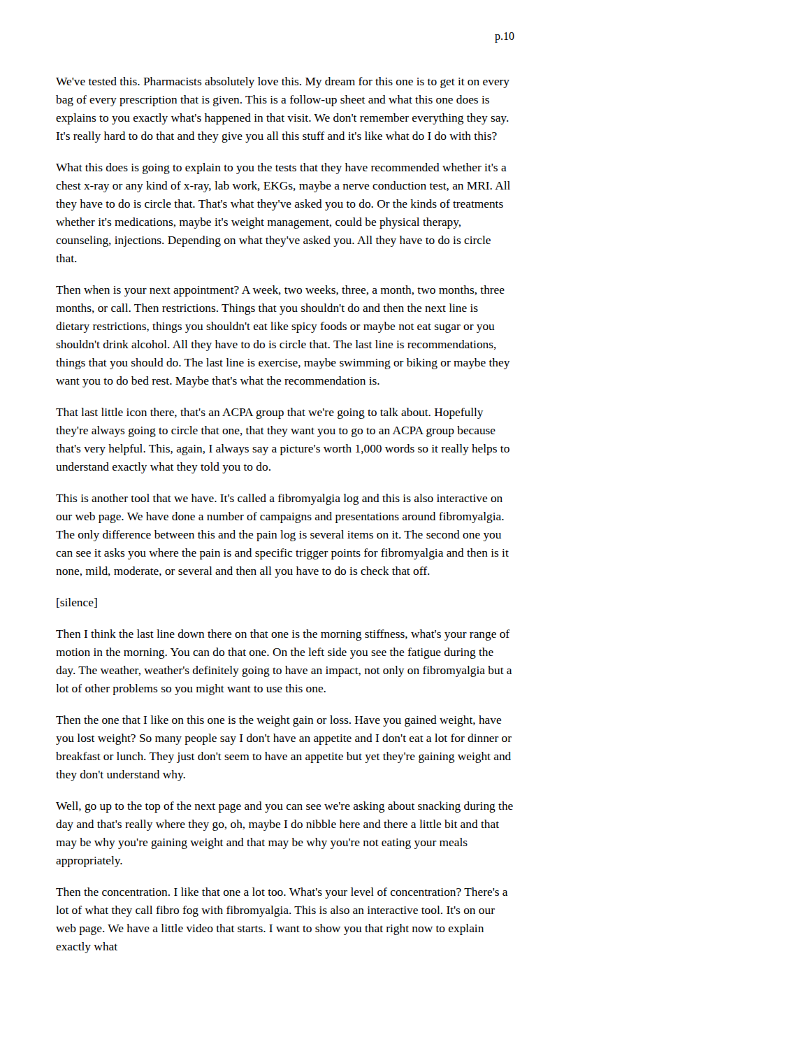p.10
We've tested this. Pharmacists absolutely love this. My dream for this one is to get it on every bag of every prescription that is given. This is a follow-up sheet and what this one does is explains to you exactly what's happened in that visit. We don't remember everything they say. It's really hard to do that and they give you all this stuff and it's like what do I do with this?
What this does is going to explain to you the tests that they have recommended whether it's a chest x-ray or any kind of x-ray, lab work, EKGs, maybe a nerve conduction test, an MRI. All they have to do is circle that. That's what they've asked you to do. Or the kinds of treatments whether it's medications, maybe it's weight management, could be physical therapy, counseling, injections. Depending on what they've asked you. All they have to do is circle that.
Then when is your next appointment? A week, two weeks, three, a month, two months, three months, or call. Then restrictions. Things that you shouldn't do and then the next line is dietary restrictions, things you shouldn't eat like spicy foods or maybe not eat sugar or you shouldn't drink alcohol. All they have to do is circle that. The last line is recommendations, things that you should do. The last line is exercise, maybe swimming or biking or maybe they want you to do bed rest. Maybe that's what the recommendation is.
That last little icon there, that's an ACPA group that we're going to talk about. Hopefully they're always going to circle that one, that they want you to go to an ACPA group because that's very helpful. This, again, I always say a picture's worth 1,000 words so it really helps to understand exactly what they told you to do.
This is another tool that we have. It's called a fibromyalgia log and this is also interactive on our web page. We have done a number of campaigns and presentations around fibromyalgia. The only difference between this and the pain log is several items on it. The second one you can see it asks you where the pain is and specific trigger points for fibromyalgia and then is it none, mild, moderate, or several and then all you have to do is check that off.
[silence]
Then I think the last line down there on that one is the morning stiffness, what's your range of motion in the morning. You can do that one. On the left side you see the fatigue during the day. The weather, weather's definitely going to have an impact, not only on fibromyalgia but a lot of other problems so you might want to use this one.
Then the one that I like on this one is the weight gain or loss. Have you gained weight, have you lost weight? So many people say I don't have an appetite and I don't eat a lot for dinner or breakfast or lunch. They just don't seem to have an appetite but yet they're gaining weight and they don't understand why.
Well, go up to the top of the next page and you can see we're asking about snacking during the day and that's really where they go, oh, maybe I do nibble here and there a little bit and that may be why you're gaining weight and that may be why you're not eating your meals appropriately.
Then the concentration. I like that one a lot too. What's your level of concentration? There's a lot of what they call fibro fog with fibromyalgia. This is also an interactive tool. It's on our web page. We have a little video that starts. I want to show you that right now to explain exactly what